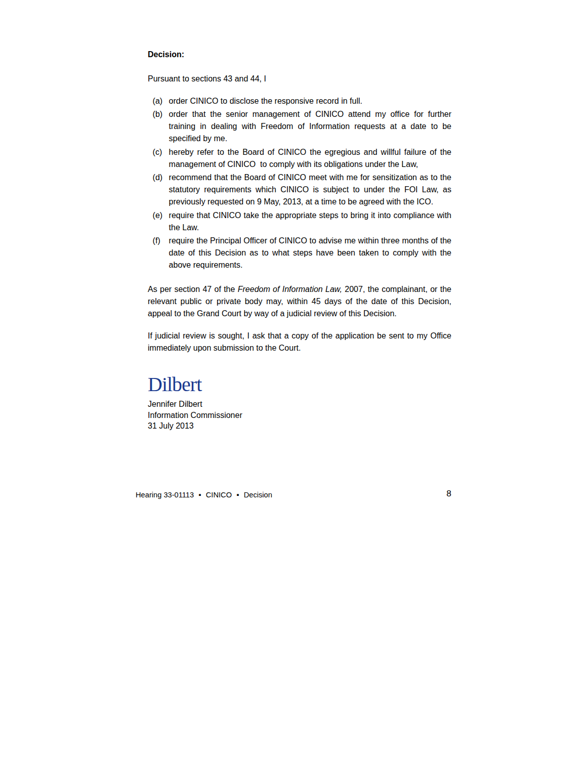Decision:
Pursuant to sections 43 and 44, I
order CINICO to disclose the responsive record in full.
order that the senior management of CINICO attend my office for further training in dealing with Freedom of Information requests at a date to be specified by me.
hereby refer to the Board of CINICO the egregious and willful failure of the management of CINICO to comply with its obligations under the Law,
recommend that the Board of CINICO meet with me for sensitization as to the statutory requirements which CINICO is subject to under the FOI Law, as previously requested on 9 May, 2013, at a time to be agreed with the ICO.
require that CINICO take the appropriate steps to bring it into compliance with the Law.
require the Principal Officer of CINICO to advise me within three months of the date of this Decision as to what steps have been taken to comply with the above requirements.
As per section 47 of the Freedom of Information Law, 2007, the complainant, or the relevant public or private body may, within 45 days of the date of this Decision, appeal to the Grand Court by way of a judicial review of this Decision.
If judicial review is sought, I ask that a copy of the application be sent to my Office immediately upon submission to the Court.
Dilbert
Jennifer Dilbert
Information Commissioner
31 July 2013
Hearing 33-01113 ▪ CINICO ▪ Decision
8